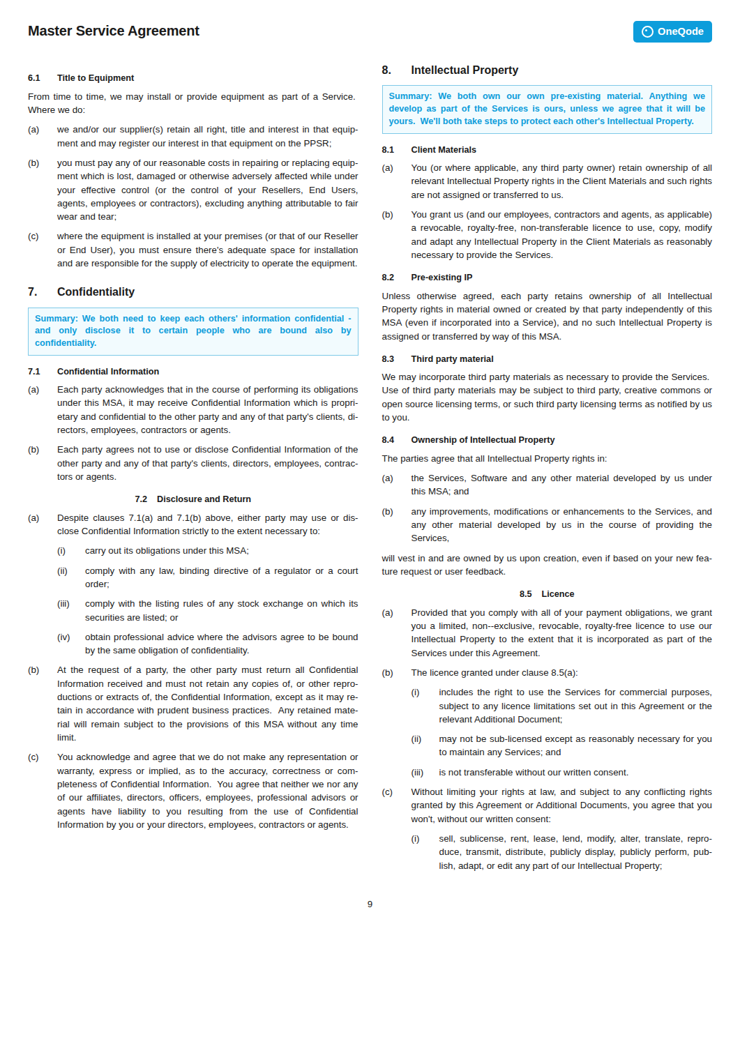Master Service Agreement
OneQode
6.1 Title to Equipment
From time to time, we may install or provide equipment as part of a Service. Where we do:
(a) we and/or our supplier(s) retain all right, title and interest in that equipment and may register our interest in that equipment on the PPSR;
(b) you must pay any of our reasonable costs in repairing or replacing equipment which is lost, damaged or otherwise adversely affected while under your effective control (or the control of your Resellers, End Users, agents, employees or contractors), excluding anything attributable to fair wear and tear;
(c) where the equipment is installed at your premises (or that of our Reseller or End User), you must ensure there's adequate space for installation and are responsible for the supply of electricity to operate the equipment.
7. Confidentiality
Summary: We both need to keep each others' information confidential - and only disclose it to certain people who are bound also by confidentiality.
7.1 Confidential Information
(a) Each party acknowledges that in the course of performing its obligations under this MSA, it may receive Confidential Information which is proprietary and confidential to the other party and any of that party's clients, directors, employees, contractors or agents.
(b) Each party agrees not to use or disclose Confidential Information of the other party and any of that party's clients, directors, employees, contractors or agents.
7.2 Disclosure and Return
(a) Despite clauses 7.1(a) and 7.1(b) above, either party may use or disclose Confidential Information strictly to the extent necessary to:
(i) carry out its obligations under this MSA;
(ii) comply with any law, binding directive of a regulator or a court order;
(iii) comply with the listing rules of any stock exchange on which its securities are listed; or
(iv) obtain professional advice where the advisors agree to be bound by the same obligation of confidentiality.
(b) At the request of a party, the other party must return all Confidential Information received and must not retain any copies of, or other reproductions or extracts of, the Confidential Information, except as it may retain in accordance with prudent business practices. Any retained material will remain subject to the provisions of this MSA without any time limit.
(c) You acknowledge and agree that we do not make any representation or warranty, express or implied, as to the accuracy, correctness or completeness of Confidential Information. You agree that neither we nor any of our affiliates, directors, officers, employees, professional advisors or agents have liability to you resulting from the use of Confidential Information by you or your directors, employees, contractors or agents.
8. Intellectual Property
Summary: We both own our own pre-existing material. Anything we develop as part of the Services is ours, unless we agree that it will be yours. We'll both take steps to protect each other's Intellectual Property.
8.1 Client Materials
(a) You (or where applicable, any third party owner) retain ownership of all relevant Intellectual Property rights in the Client Materials and such rights are not assigned or transferred to us.
(b) You grant us (and our employees, contractors and agents, as applicable) a revocable, royalty-free, non-transferable licence to use, copy, modify and adapt any Intellectual Property in the Client Materials as reasonably necessary to provide the Services.
8.2 Pre-existing IP
Unless otherwise agreed, each party retains ownership of all Intellectual Property rights in material owned or created by that party independently of this MSA (even if incorporated into a Service), and no such Intellectual Property is assigned or transferred by way of this MSA.
8.3 Third party material
We may incorporate third party materials as necessary to provide the Services. Use of third party materials may be subject to third party, creative commons or open source licensing terms, or such third party licensing terms as notified by us to you.
8.4 Ownership of Intellectual Property
The parties agree that all Intellectual Property rights in:
(a) the Services, Software and any other material developed by us under this MSA; and
(b) any improvements, modifications or enhancements to the Services, and any other material developed by us in the course of providing the Services,
will vest in and are owned by us upon creation, even if based on your new feature request or user feedback.
8.5 Licence
(a) Provided that you comply with all of your payment obligations, we grant you a limited, non--exclusive, revocable, royalty-free licence to use our Intellectual Property to the extent that it is incorporated as part of the Services under this Agreement.
(b) The licence granted under clause 8.5(a):
(i) includes the right to use the Services for commercial purposes, subject to any licence limitations set out in this Agreement or the relevant Additional Document;
(ii) may not be sub-licensed except as reasonably necessary for you to maintain any Services; and
(iii) is not transferable without our written consent.
(c) Without limiting your rights at law, and subject to any conflicting rights granted by this Agreement or Additional Documents, you agree that you won't, without our written consent:
(i) sell, sublicense, rent, lease, lend, modify, alter, translate, reproduce, transmit, distribute, publicly display, publicly perform, publish, adapt, or edit any part of our Intellectual Property;
9